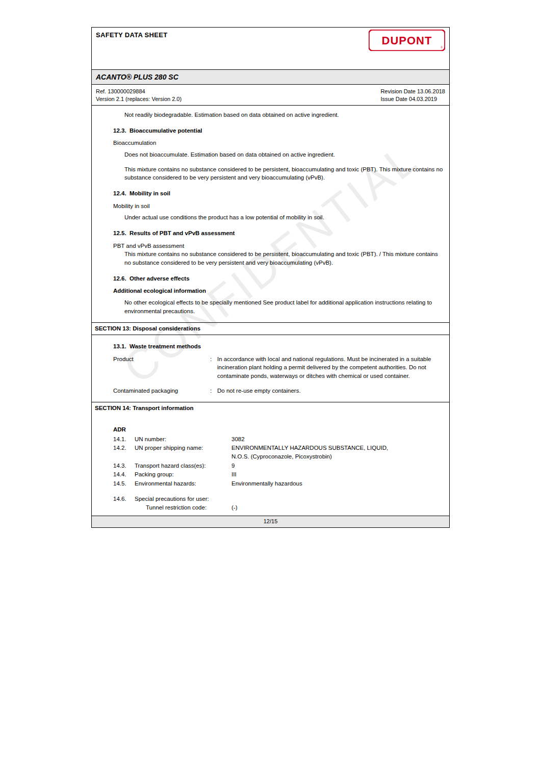CONFIDENTIAL
SAFETY DATA SHEET
DUPONT ®
ACANTO® PLUS 280 SC
Ref. 130000029884
Version 2.1 (replaces: Version 2.0)
Revision Date 13.06.2018
Issue Date 04.03.2019
Not readily biodegradable. Estimation based on data obtained on active ingredient.
12.3. Bioaccumulative potential
Bioaccumulation
Does not bioaccumulate. Estimation based on data obtained on active ingredient.
This mixture contains no substance considered to be persistent, bioaccumulating and toxic (PBT). This mixture contains no substance considered to be very persistent and very bioaccumulating (vPvB).
12.4. Mobility in soil
Mobility in soil
Under actual use conditions the product has a low potential of mobility in soil.
12.5. Results of PBT and vPvB assessment
PBT and vPvB assessment
This mixture contains no substance considered to be persistent, bioaccumulating and toxic (PBT). / This mixture contains no substance considered to be very persistent and very bioaccumulating (vPvB).
12.6. Other adverse effects
Additional ecological information
No other ecological effects to be specially mentioned See product label for additional application instructions relating to environmental precautions.
SECTION 13: Disposal considerations
13.1. Waste treatment methods
Product
:
In accordance with local and national regulations. Must be incinerated in a suitable incineration plant holding a permit delivered by the competent authorities. Do not contaminate ponds, waterways or ditches with chemical or used container.
Contaminated packaging
:
Do not re-use empty containers.
SECTION 14: Transport information
ADR
14.1.
UN number:
3082
14.2.
UN proper shipping name:
ENVIRONMENTALLY HAZARDOUS SUBSTANCE, LIQUID,
N.O.S. (Cyproconazole, Picoxystrobin)
14.3.
Transport hazard class(es):
9
14.4.
Packing group:
III
14.5.
Environmental hazards:
Environmentally hazardous
14.6.
Special precautions for user:
Tunnel restriction code:
(-)
12/15